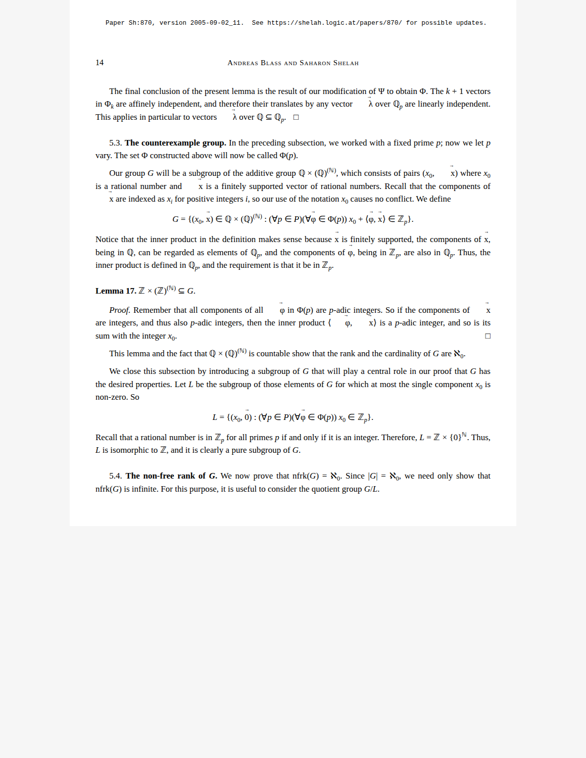Paper Sh:870, version 2005-09-02_11. See https://shelah.logic.at/papers/870/ for possible updates.
14 Andreas Blass and Saharon Shelah
The final conclusion of the present lemma is the result of our modification of Ψ to obtain Φ. The k + 1 vectors in Φk are affinely independent, and therefore their translates by any vector λ over ℚp are linearly independent. This applies in particular to vectors λ over ℚ ⊆ ℚp. □
5.3. The counterexample group. In the preceding subsection, we worked with a fixed prime p; now we let p vary. The set Φ constructed above will now be called Φ(p).
Our group G will be a subgroup of the additive group ℚ × (ℚ)(ℕ), which consists of pairs (x0, x) where x0 is a rational number and x is a finitely supported vector of rational numbers. Recall that the components of x are indexed as xi for positive integers i, so our use of the notation x0 causes no conflict. We define
G = {(x0, x) ∈ ℚ × (ℚ)(ℕ) : (∀p ∈ P)(∀φ ∈ Φ(p)) x0 + ⟨φ, x⟩ ∈ ℤp}.
Notice that the inner product in the definition makes sense because x is finitely supported, the components of x, being in ℚ, can be regarded as elements of ℚp, and the components of φ, being in ℤp, are also in ℚp. Thus, the inner product is defined in ℚp, and the requirement is that it be in ℤp.
Lemma 17. ℤ × (ℤ)(ℕ) ⊆ G.
Proof. Remember that all components of all φ in Φ(p) are p-adic integers. So if the components of x are integers, and thus also p-adic integers, then the inner product ⟨φ, x⟩ is a p-adic integer, and so is its sum with the integer x0. □
This lemma and the fact that ℚ × (ℚ)(ℕ) is countable show that the rank and the cardinality of G are ℵ0.
We close this subsection by introducing a subgroup of G that will play a central role in our proof that G has the desired properties. Let L be the subgroup of those elements of G for which at most the single component x0 is non-zero. So
L = {(x0, 0) : (∀p ∈ P)(∀φ ∈ Φ(p)) x0 ∈ ℤp}.
Recall that a rational number is in ℤp for all primes p if and only if it is an integer. Therefore, L = ℤ × {0}ℕ. Thus, L is isomorphic to ℤ, and it is clearly a pure subgroup of G.
5.4. The non-free rank of G. We now prove that nfrk(G) = ℵ0. Since |G| = ℵ0, we need only show that nfrk(G) is infinite. For this purpose, it is useful to consider the quotient group G/L.